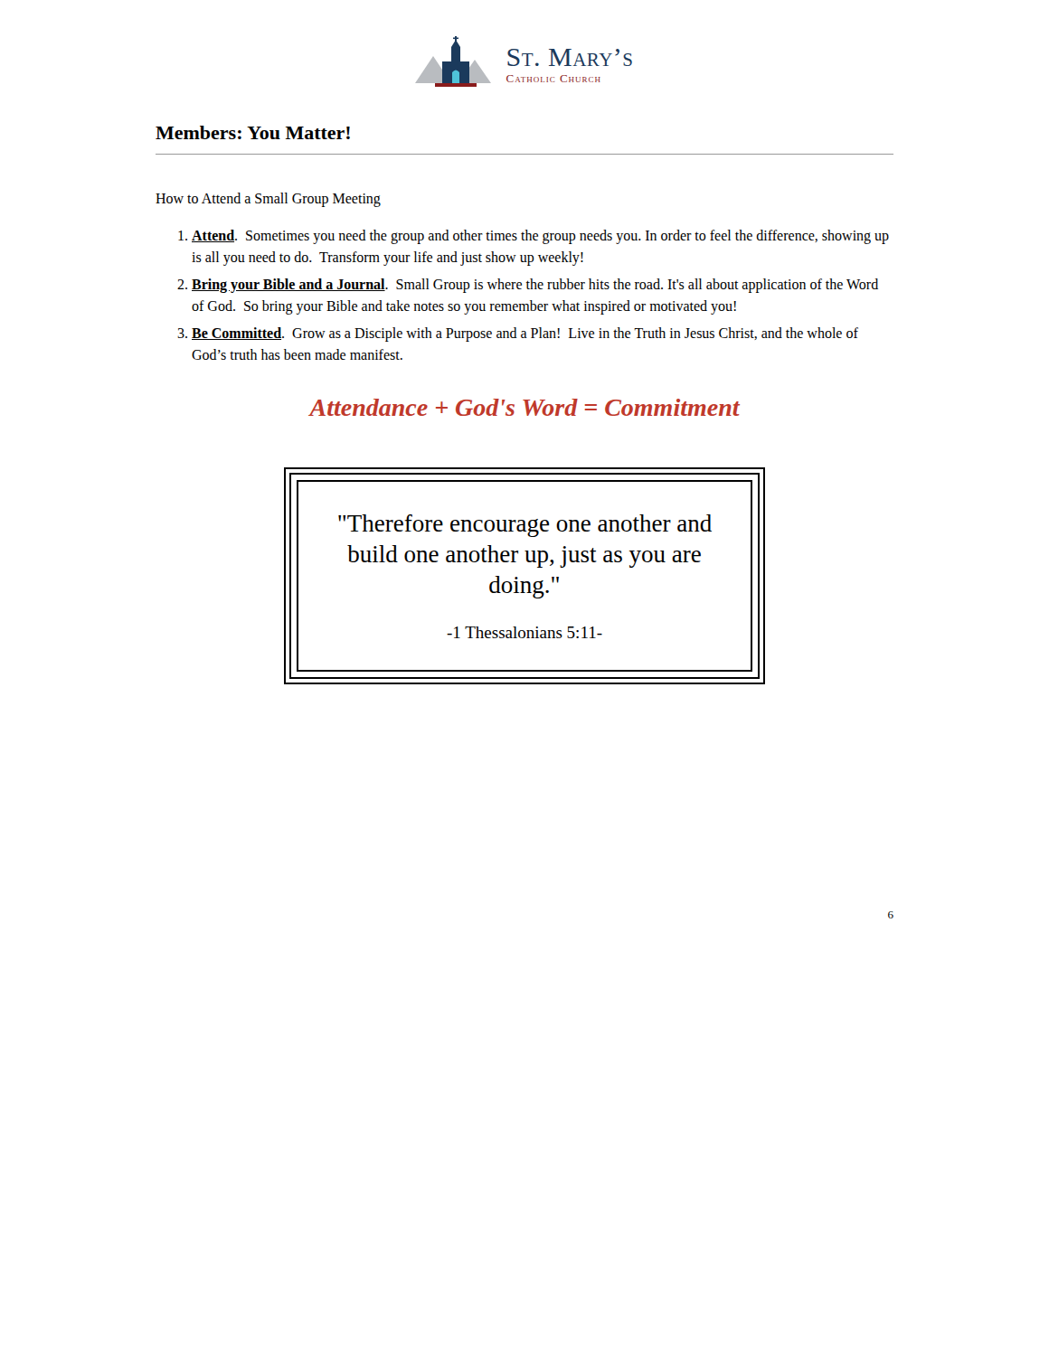St. Mary’s
Catholic Church
Members: You Matter!
How to Attend a Small Group Meeting
Attend. Sometimes you need the group and other times the group needs you. In order to feel the difference, showing up is all you need to do. Transform your life and just show up weekly!
Bring your Bible and a Journal. Small Group is where the rubber hits the road. It's all about application of the Word of God. So bring your Bible and take notes so you remember what inspired or motivated you!
Be Committed. Grow as a Disciple with a Purpose and a Plan! Live in the Truth in Jesus Christ, and the whole of God’s truth has been made manifest.
Attendance + God's Word = Commitment
"Therefore encourage one another and build one another up, just as you are doing."
-1 Thessalonians 5:11-
6